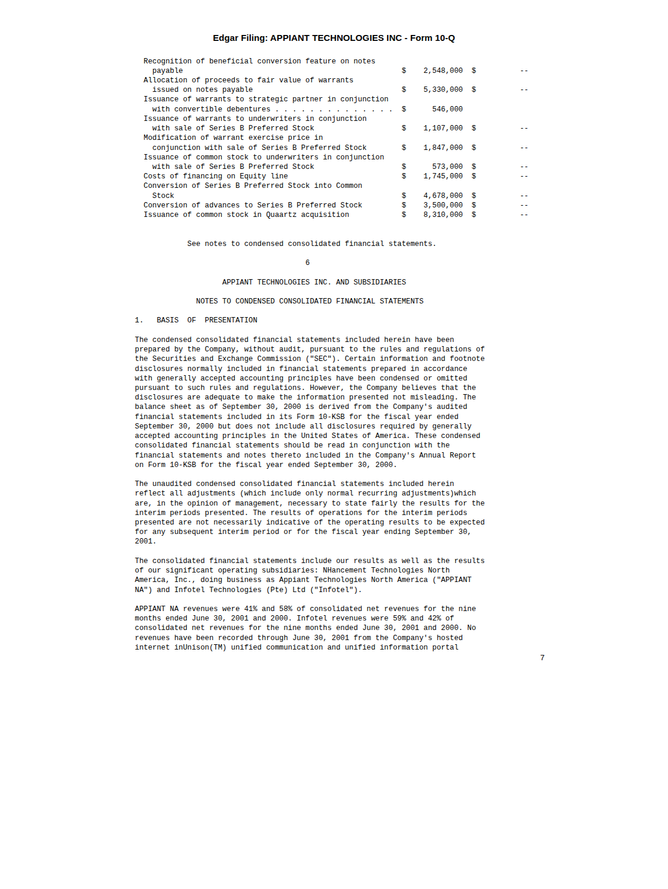Edgar Filing: APPIANT TECHNOLOGIES INC - Form 10-Q
  Recognition of beneficial conversion feature on notes
    payable                                                  $    2,548,000  $          --
  Allocation of proceeds to fair value of warrants
    issued on notes payable                                  $    5,330,000  $          --
  Issuance of warrants to strategic partner in conjunction
    with convertible debentures . . . . . . . . . . . . . .  $      546,000
  Issuance of warrants to underwriters in conjunction
    with sale of Series B Preferred Stock                    $    1,107,000  $          --
  Modification of warrant exercise price in
    conjunction with sale of Series B Preferred Stock        $    1,847,000  $          --
  Issuance of common stock to underwriters in conjunction
    with sale of Series B Preferred Stock                    $      573,000  $          --
  Costs of financing on Equity line                          $    1,745,000  $          --
  Conversion of Series B Preferred Stock into Common
    Stock                                                    $    4,678,000  $          --
  Conversion of advances to Series B Preferred Stock         $    3,500,000  $          --
  Issuance of common stock in Quaartz acquisition            $    8,310,000  $          --


            See notes to condensed consolidated financial statements.

                                       6

                    APPIANT TECHNOLOGIES INC. AND SUBSIDIARIES

              NOTES TO CONDENSED CONSOLIDATED FINANCIAL STATEMENTS

1.   BASIS  OF  PRESENTATION

The condensed consolidated financial statements included herein have been
prepared by the Company, without audit, pursuant to the rules and regulations of
the Securities and Exchange Commission ("SEC"). Certain information and footnote
disclosures normally included in financial statements prepared in accordance
with generally accepted accounting principles have been condensed or omitted
pursuant to such rules and regulations. However, the Company believes that the
disclosures are adequate to make the information presented not misleading. The
balance sheet as of September 30, 2000 is derived from the Company's audited
financial statements included in its Form 10-KSB for the fiscal year ended
September 30, 2000 but does not include all disclosures required by generally
accepted accounting principles in the United States of America. These condensed
consolidated financial statements should be read in conjunction with the
financial statements and notes thereto included in the Company's Annual Report
on Form 10-KSB for the fiscal year ended September 30, 2000.

The unaudited condensed consolidated financial statements included herein
reflect all adjustments (which include only normal recurring adjustments)which
are, in the opinion of management, necessary to state fairly the results for the
interim periods presented. The results of operations for the interim periods
presented are not necessarily indicative of the operating results to be expected
for any subsequent interim period or for the fiscal year ending September 30,
2001.

The consolidated financial statements include our results as well as the results
of our significant operating subsidiaries: NHancement Technologies North
America, Inc., doing business as Appiant Technologies North America ("APPIANT
NA") and Infotel Technologies (Pte) Ltd ("Infotel").

APPIANT NA revenues were 41% and 58% of consolidated net revenues for the nine
months ended June 30, 2001 and 2000. Infotel revenues were 59% and 42% of
consolidated net revenues for the nine months ended June 30, 2001 and 2000. No
revenues have been recorded through June 30, 2001 from the Company's hosted
internet inUnison(TM) unified communication and unified information portal
7